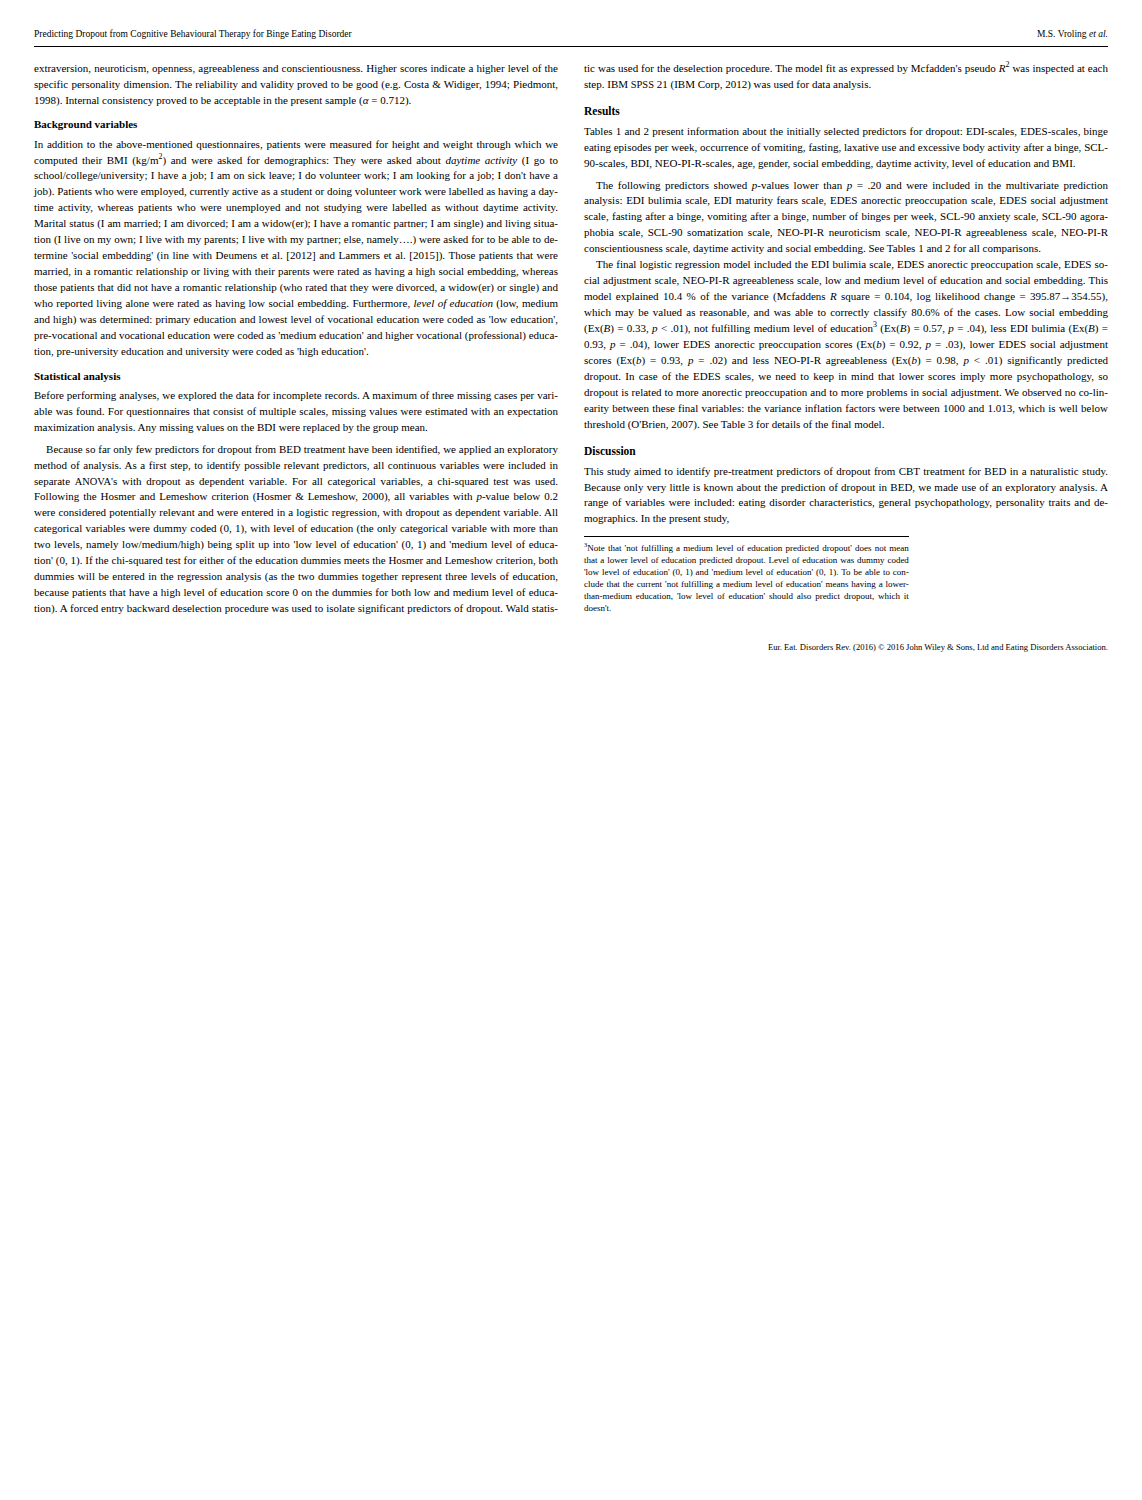Predicting Dropout from Cognitive Behavioural Therapy for Binge Eating Disorder M.S. Vroling et al.
extraversion, neuroticism, openness, agreeableness and conscientiousness. Higher scores indicate a higher level of the specific personality dimension. The reliability and validity proved to be good (e.g. Costa & Widiger, 1994; Piedmont, 1998). Internal consistency proved to be acceptable in the present sample (α = 0.712).
Background variables
In addition to the above-mentioned questionnaires, patients were measured for height and weight through which we computed their BMI (kg/m2) and were asked for demographics: They were asked about daytime activity (I go to school/college/university; I have a job; I am on sick leave; I do volunteer work; I am looking for a job; I don't have a job). Patients who were employed, currently active as a student or doing volunteer work were labelled as having a daytime activity, whereas patients who were unemployed and not studying were labelled as without daytime activity. Marital status (I am married; I am divorced; I am a widow(er); I have a romantic partner; I am single) and living situation (I live on my own; I live with my parents; I live with my partner; else, namely….) were asked for to be able to determine 'social embedding' (in line with Deumens et al. [2012] and Lammers et al. [2015]). Those patients that were married, in a romantic relationship or living with their parents were rated as having a high social embedding, whereas those patients that did not have a romantic relationship (who rated that they were divorced, a widow(er) or single) and who reported living alone were rated as having low social embedding. Furthermore, level of education (low, medium and high) was determined: primary education and lowest level of vocational education were coded as 'low education', pre-vocational and vocational education were coded as 'medium education' and higher vocational (professional) education, pre-university education and university were coded as 'high education'.
Statistical analysis
Before performing analyses, we explored the data for incomplete records. A maximum of three missing cases per variable was found. For questionnaires that consist of multiple scales, missing values were estimated with an expectation maximization analysis. Any missing values on the BDI were replaced by the group mean.
Because so far only few predictors for dropout from BED treatment have been identified, we applied an exploratory method of analysis. As a first step, to identify possible relevant predictors, all continuous variables were included in separate ANOVA's with dropout as dependent variable. For all categorical variables, a chi-squared test was used. Following the Hosmer and Lemeshow criterion (Hosmer & Lemeshow, 2000), all variables with p-value below 0.2 were considered potentially relevant and were entered in a logistic regression, with dropout as dependent variable. All categorical variables were dummy coded (0, 1), with level of education (the only categorical variable with more than two levels, namely low/medium/high) being split up into 'low level of education' (0, 1) and 'medium level of education' (0, 1). If the chi-squared test for either of the education dummies meets the Hosmer and Lemeshow criterion, both dummies will be entered in the regression analysis (as the two dummies together represent three levels of education, because patients that have a high level of education score 0 on the dummies for both low and medium level of education). A forced entry backward deselection procedure was used to isolate significant predictors of dropout. Wald statistic was used for the deselection procedure. The model fit as expressed by Mcfadden's pseudo R2 was inspected at each step. IBM SPSS 21 (IBM Corp, 2012) was used for data analysis.
Results
Tables 1 and 2 present information about the initially selected predictors for dropout: EDI-scales, EDES-scales, binge eating episodes per week, occurrence of vomiting, fasting, laxative use and excessive body activity after a binge, SCL-90-scales, BDI, NEO-PI-R-scales, age, gender, social embedding, daytime activity, level of education and BMI.
The following predictors showed p-values lower than p = .20 and were included in the multivariate prediction analysis: EDI bulimia scale, EDI maturity fears scale, EDES anorectic preoccupation scale, EDES social adjustment scale, fasting after a binge, vomiting after a binge, number of binges per week, SCL-90 anxiety scale, SCL-90 agoraphobia scale, SCL-90 somatization scale, NEO-PI-R neuroticism scale, NEO-PI-R agreeableness scale, NEO-PI-R conscientiousness scale, daytime activity and social embedding. See Tables 1 and 2 for all comparisons.
The final logistic regression model included the EDI bulimia scale, EDES anorectic preoccupation scale, EDES social adjustment scale, NEO-PI-R agreeableness scale, low and medium level of education and social embedding. This model explained 10.4 % of the variance (Mcfaddens R square = 0.104, log likelihood change = 395.87→354.55), which may be valued as reasonable, and was able to correctly classify 80.6% of the cases. Low social embedding (Ex(B) = 0.33, p < .01), not fulfilling medium level of education3 (Ex(B) = 0.57, p = .04), less EDI bulimia (Ex(B) = 0.93, p = .04), lower EDES anorectic preoccupation scores (Ex(b) = 0.92, p = .03), lower EDES social adjustment scores (Ex(b) = 0.93, p = .02) and less NEO-PI-R agreeableness (Ex(b) = 0.98, p < .01) significantly predicted dropout. In case of the EDES scales, we need to keep in mind that lower scores imply more psychopathology, so dropout is related to more anorectic preoccupation and to more problems in social adjustment. We observed no co-linearity between these final variables: the variance inflation factors were between 1000 and 1.013, which is well below threshold (O'Brien, 2007). See Table 3 for details of the final model.
Discussion
This study aimed to identify pre-treatment predictors of dropout from CBT treatment for BED in a naturalistic study. Because only very little is known about the prediction of dropout in BED, we made use of an exploratory analysis. A range of variables were included: eating disorder characteristics, general psychopathology, personality traits and demographics. In the present study,
3Note that 'not fulfilling a medium level of education predicted dropout' does not mean that a lower level of education predicted dropout. Level of education was dummy coded 'low level of education' (0, 1) and 'medium level of education' (0, 1). To be able to conclude that the current 'not fulfilling a medium level of education' means having a lower-than-medium education, 'low level of education' should also predict dropout, which it doesn't.
Eur. Eat. Disorders Rev. (2016) © 2016 John Wiley & Sons, Ltd and Eating Disorders Association.